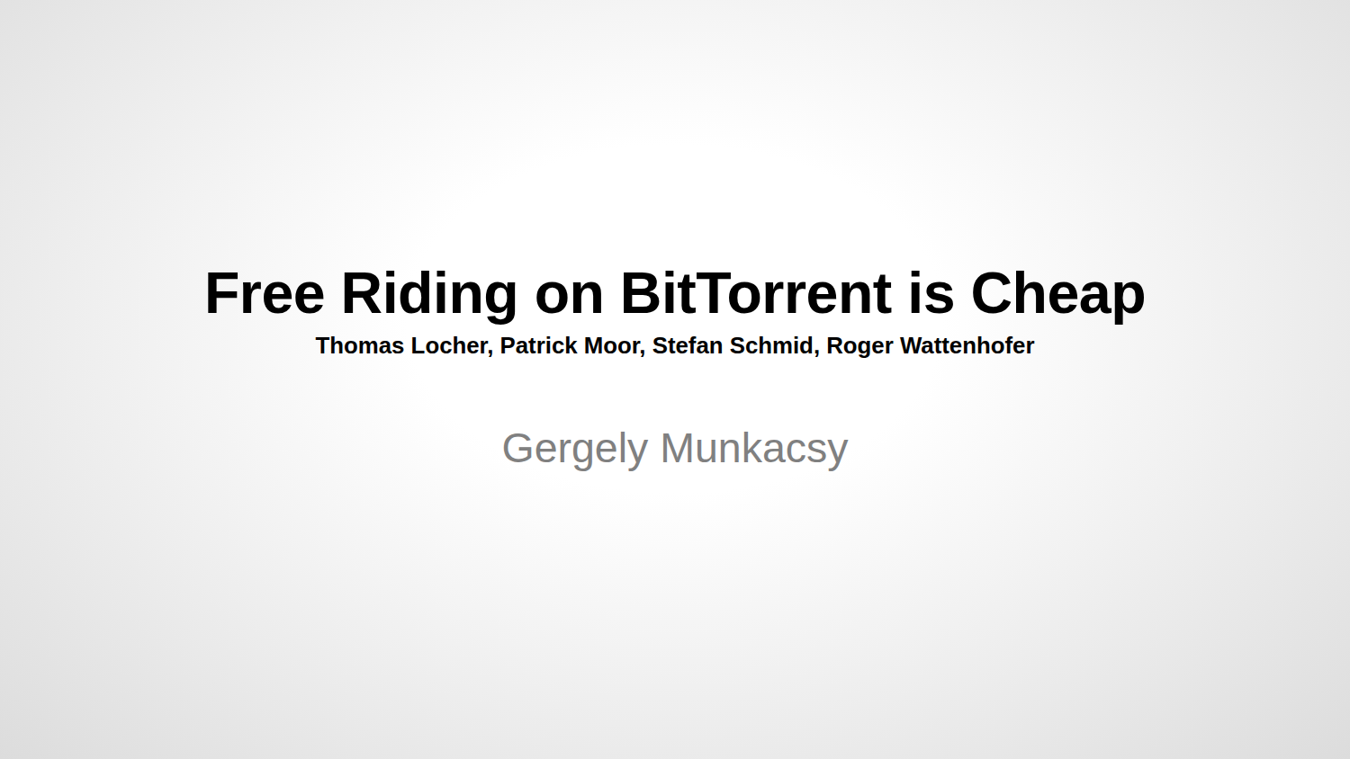Free Riding on BitTorrent is Cheap
Thomas Locher, Patrick Moor, Stefan Schmid, Roger Wattenhofer
Gergely Munkacsy